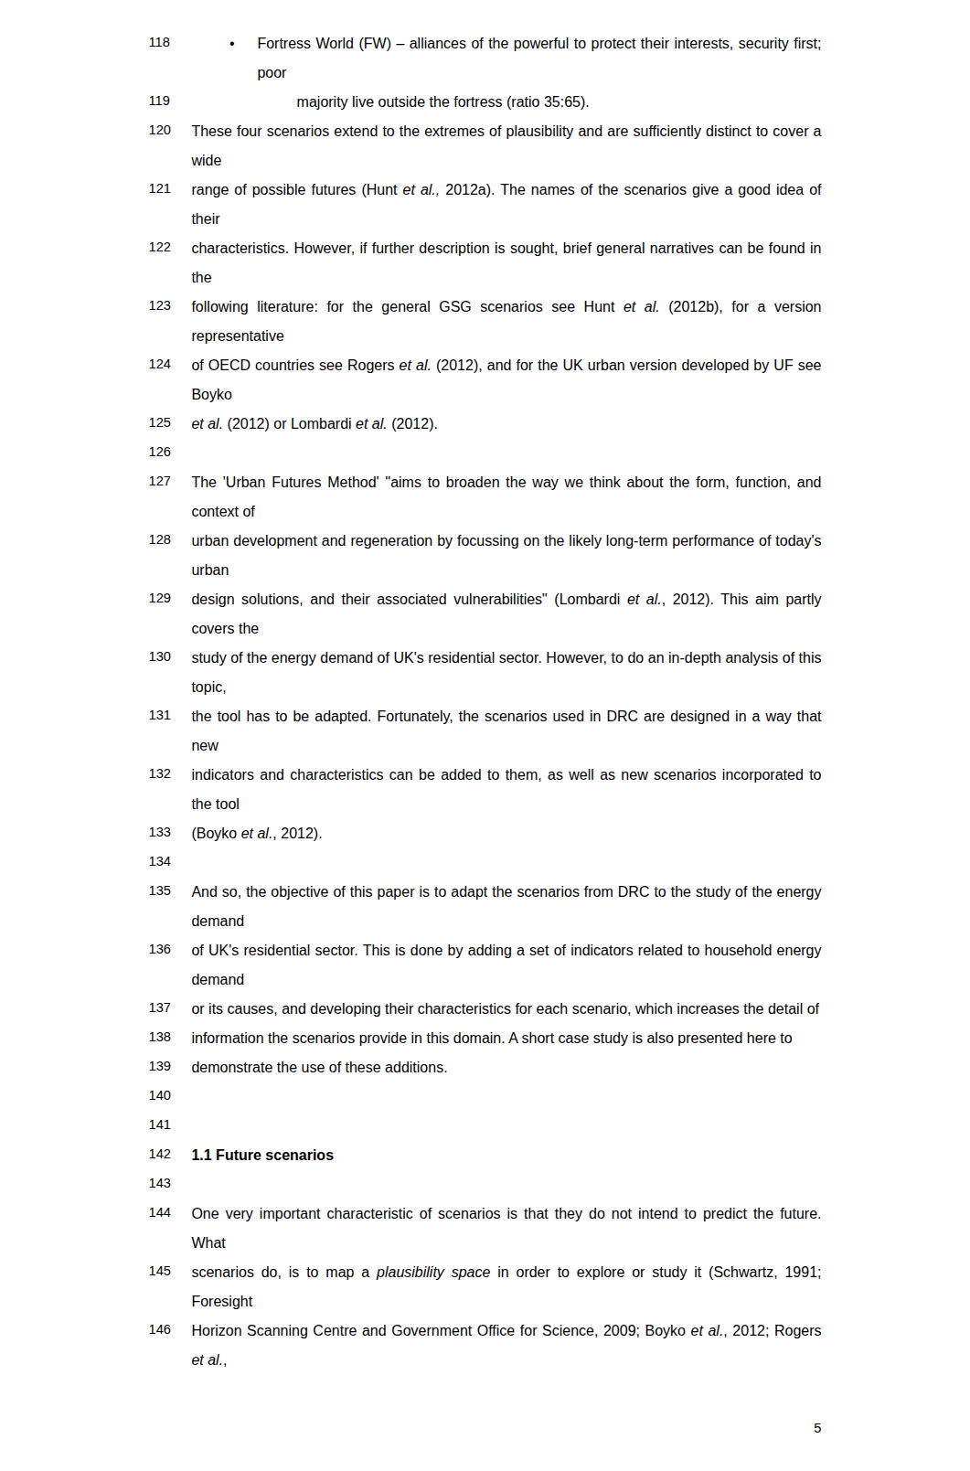118
•Fortress World (FW) – alliances of the powerful to protect their interests, security first; poor
119
majority live outside the fortress (ratio 35:65).
120
These four scenarios extend to the extremes of plausibility and are sufficiently distinct to cover a wide
121
range of possible futures (Hunt et al., 2012a). The names of the scenarios give a good idea of their
122
characteristics. However, if further description is sought, brief general narratives can be found in the
123
following literature: for the general GSG scenarios see Hunt et al. (2012b), for a version representative
124
of OECD countries see Rogers et al. (2012), and for the UK urban version developed by UF see Boyko
125
et al. (2012) or Lombardi et al. (2012).
126
127
The 'Urban Futures Method' "aims to broaden the way we think about the form, function, and context of
128
urban development and regeneration by focussing on the likely long-term performance of today's urban
129
design solutions, and their associated vulnerabilities" (Lombardi et al., 2012). This aim partly covers the
130
study of the energy demand of UK's residential sector. However, to do an in-depth analysis of this topic,
131
the tool has to be adapted. Fortunately, the scenarios used in DRC are designed in a way that new
132
indicators and characteristics can be added to them, as well as new scenarios incorporated to the tool
133
(Boyko et al., 2012).
134
135
And so, the objective of this paper is to adapt the scenarios from DRC to the study of the energy demand
136
of UK's residential sector. This is done by adding a set of indicators related to household energy demand
137
or its causes, and developing their characteristics for each scenario, which increases the detail of
138
information the scenarios provide in this domain. A short case study is also presented here to
139
demonstrate the use of these additions.
140
141
142
1.1 Future scenarios
143
144
One very important characteristic of scenarios is that they do not intend to predict the future. What
145
scenarios do, is to map a plausibility space in order to explore or study it (Schwartz, 1991; Foresight
146
Horizon Scanning Centre and Government Office for Science, 2009; Boyko et al., 2012; Rogers et al.,
5